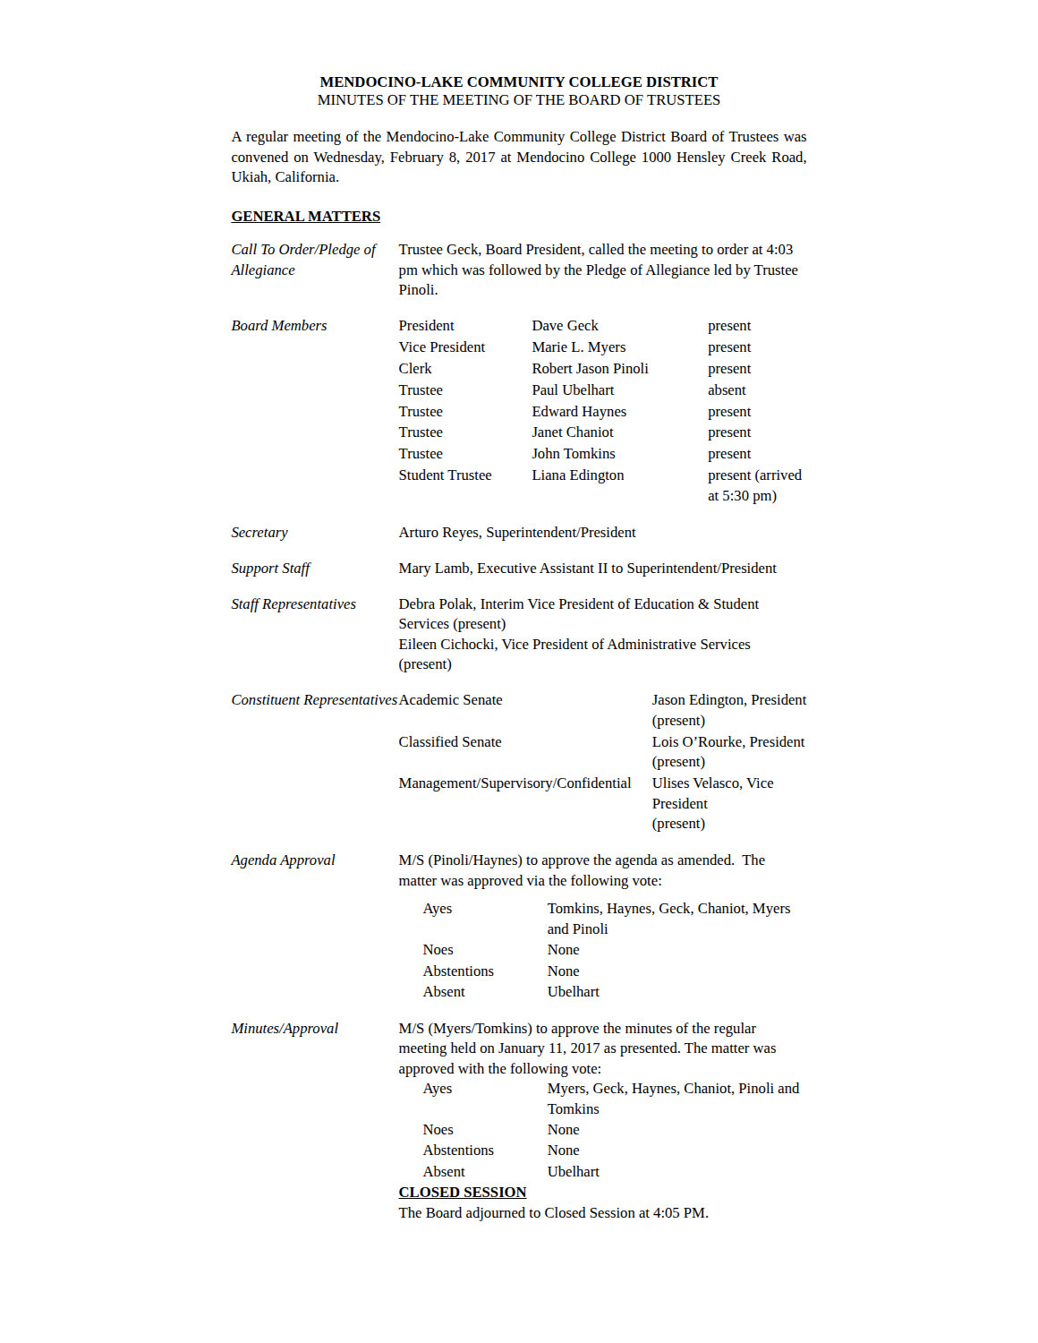MENDOCINO-LAKE COMMUNITY COLLEGE DISTRICT
MINUTES OF THE MEETING OF THE BOARD OF TRUSTEES
A regular meeting of the Mendocino-Lake Community College District Board of Trustees was convened on Wednesday, February 8, 2017 at Mendocino College 1000 Hensley Creek Road, Ukiah, California.
GENERAL MATTERS
| Call To Order/Pledge of Allegiance | Trustee Geck, Board President, called the meeting to order at 4:03 pm which was followed by the Pledge of Allegiance led by Trustee Pinoli. |
| Board Members | / President / Dave Geck / present / / Vice President / Marie L. Myers / present / / Clerk / Robert Jason Pinoli / present / / Trustee / Paul Ubelhart / absent / / Trustee / Edward Haynes / present / / Trustee / Janet Chaniot / present / / Trustee / John Tomkins / present / / Student Trustee / Liana Edington / present (arrived at 5:30 pm) / |
| Secretary | Arturo Reyes, Superintendent/President |
| Support Staff | Mary Lamb, Executive Assistant II to Superintendent/President |
| Staff Representatives | Debra Polak, Interim Vice President of Education & Student Services (present) Eileen Cichocki, Vice President of Administrative Services (present) |
| Constituent Representatives | / Academic Senate / Jason Edington, President (present) / / Classified Senate / Lois O’Rourke, President (present) / / Management/Supervisory/Confidential / Ulises Velasco, Vice President (present) / |
| Agenda Approval | M/S (Pinoli/Haynes) to approve the agenda as amended. The matter was approved via the following vote: / Ayes / Tomkins, Haynes, Geck, Chaniot, Myers and Pinoli / / Noes / None / / Abstentions / None / / Absent / Ubelhart / |
| Minutes/Approval | M/S (Myers/Tomkins) to approve the minutes of the regular meeting held on January 11, 2017 as presented. The matter was approved with the following vote: / Ayes / Myers, Geck, Haynes, Chaniot, Pinoli and Tomkins / / Noes / None / / Abstentions / None / / Absent / Ubelhart / CLOSED SESSION The Board adjourned to Closed Session at 4:05 PM. |